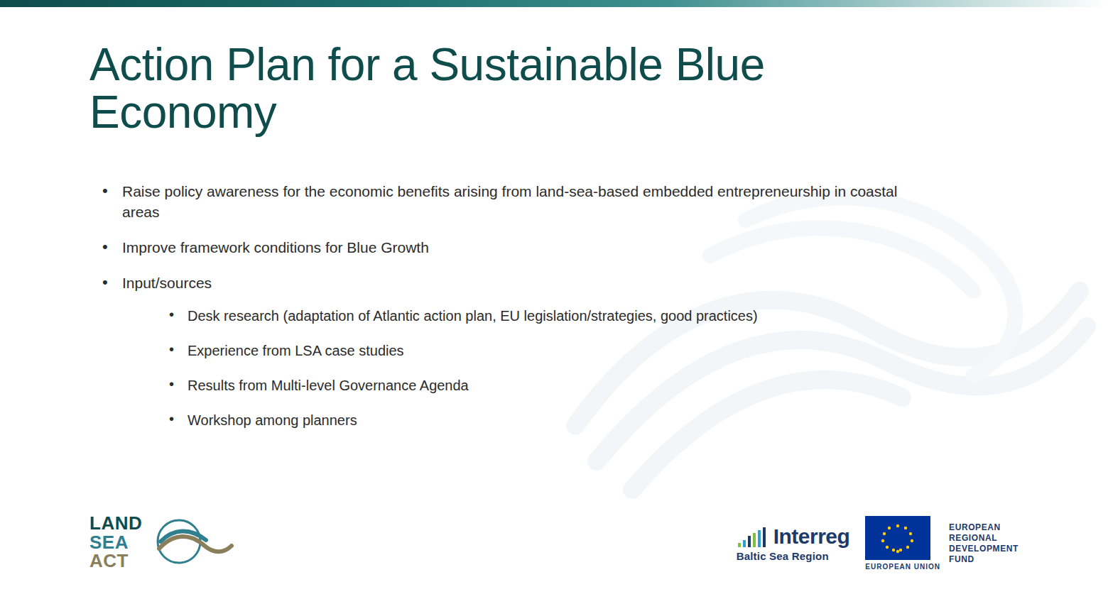Action Plan for a Sustainable Blue Economy
Raise policy awareness for the economic benefits arising from land-sea-based embedded entrepreneurship in coastal areas
Improve framework conditions for Blue Growth
Input/sources
Desk research (adaptation of Atlantic action plan, EU legislation/strategies, good practices)
Experience from LSA case studies
Results from Multi-level Governance Agenda
Workshop among planners
LAND
SEA
ACT
Interreg
Baltic Sea Region
EUROPEAN UNION
European
Regional
Development
Fund